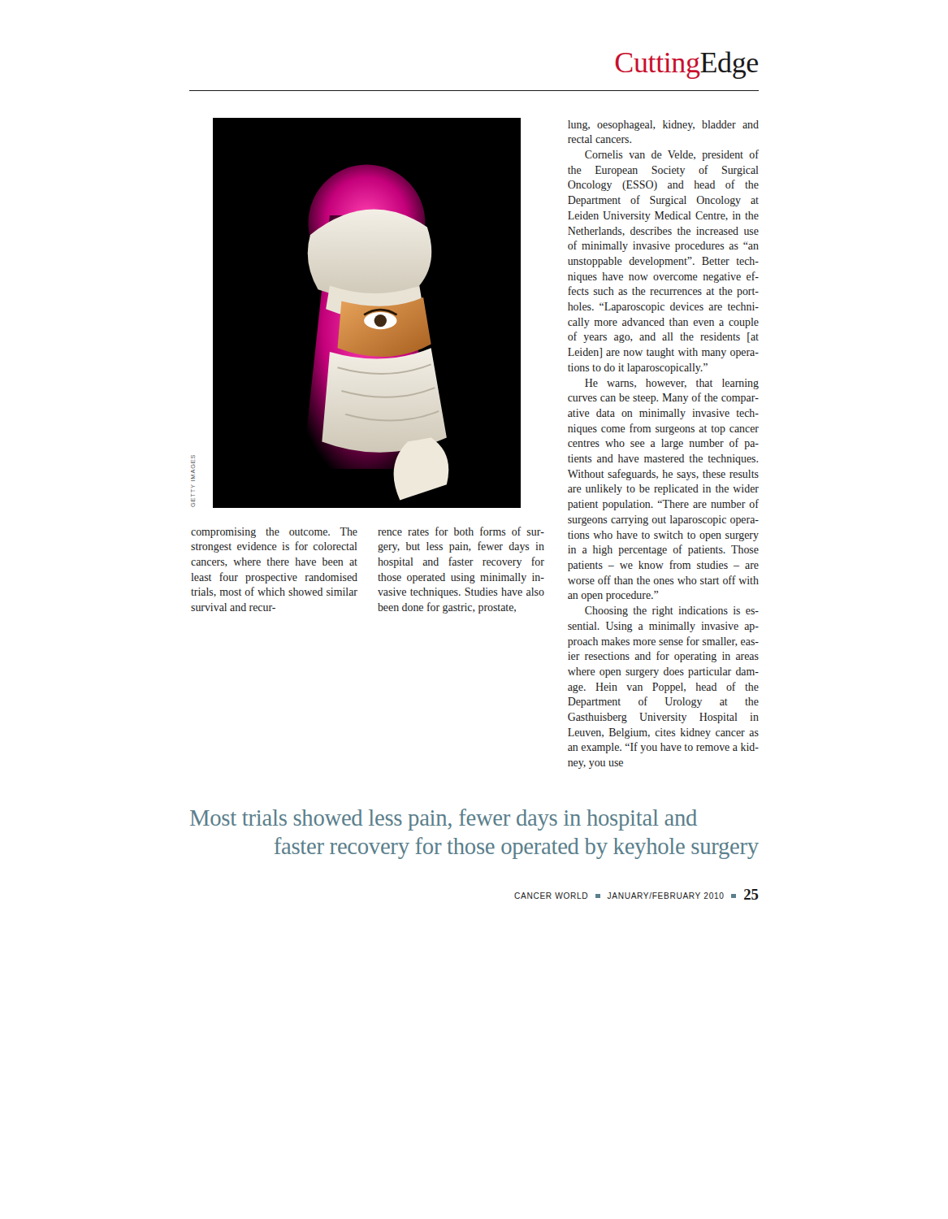Cutting Edge
GETTY IMAGES
compromising the outcome. The strongest evidence is for colorectal cancers, where there have been at least four prospective randomised trials, most of which showed similar survival and recur-
rence rates for both forms of surgery, but less pain, fewer days in hospital and faster recovery for those operated using minimally invasive techniques. Studies have also been done for gastric, prostate,
lung, oesophageal, kidney, bladder and rectal cancers.
Cornelis van de Velde, president of the European Society of Surgical Oncology (ESSO) and head of the Department of Surgical Oncology at Leiden University Medical Centre, in the Netherlands, describes the increased use of minimally invasive procedures as “an unstoppable development”. Better techniques have now overcome negative effects such as the recurrences at the portholes. “Laparoscopic devices are technically more advanced than even a couple of years ago, and all the residents [at Leiden] are now taught with many operations to do it laparoscopically.”
He warns, however, that learning curves can be steep. Many of the comparative data on minimally invasive techniques come from surgeons at top cancer centres who see a large number of patients and have mastered the techniques. Without safeguards, he says, these results are unlikely to be replicated in the wider patient population. “There are number of surgeons carrying out laparoscopic operations who have to switch to open surgery in a high percentage of patients. Those patients – we know from studies – are worse off than the ones who start off with an open procedure.”
Choosing the right indications is essential. Using a minimally invasive approach makes more sense for smaller, easier resections and for operating in areas where open surgery does particular damage. Hein van Poppel, head of the Department of Urology at the Gasthuisberg University Hospital in Leuven, Belgium, cites kidney cancer as an example. “If you have to remove a kidney, you use
Most trials showed less pain, fewer days in hospital and faster recovery for those operated by keyhole surgery
CANCER WORLD JANUARY/FEBRUARY 2010 25